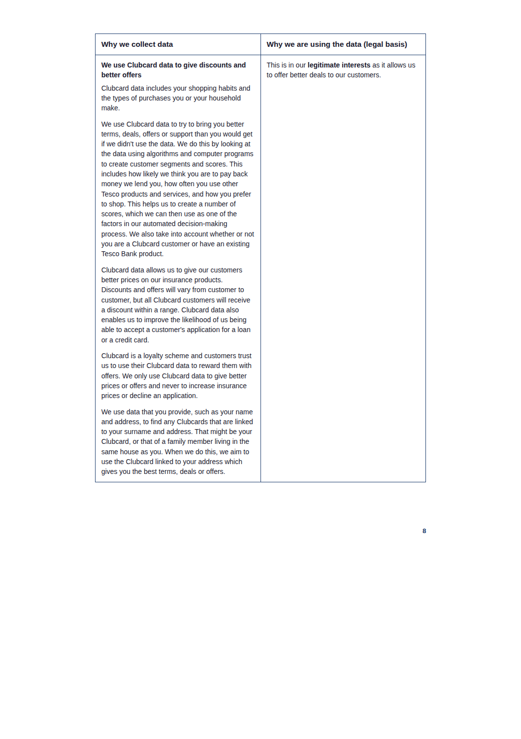| Why we collect data | Why we are using the data (legal basis) |
| --- | --- |
| We use Clubcard data to give discounts and better offers Clubcard data includes your shopping habits and the types of purchases you or your household make. We use Clubcard data to try to bring you better terms, deals, offers or support than you would get if we didn't use the data. We do this by looking at the data using algorithms and computer programs to create customer segments and scores. This includes how likely we think you are to pay back money we lend you, how often you use other Tesco products and services, and how you prefer to shop. This helps us to create a number of scores, which we can then use as one of the factors in our automated decision-making process. We also take into account whether or not you are a Clubcard customer or have an existing Tesco Bank product. Clubcard data allows us to give our customers better prices on our insurance products. Discounts and offers will vary from customer to customer, but all Clubcard customers will receive a discount within a range. Clubcard data also enables us to improve the likelihood of us being able to accept a customer's application for a loan or a credit card. Clubcard is a loyalty scheme and customers trust us to use their Clubcard data to reward them with offers. We only use Clubcard data to give better prices or offers and never to increase insurance prices or decline an application. We use data that you provide, such as your name and address, to find any Clubcards that are linked to your surname and address. That might be your Clubcard, or that of a family member living in the same house as you. When we do this, we aim to use the Clubcard linked to your address which gives you the best terms, deals or offers. | This is in our legitimate interests as it allows us to offer better deals to our customers. |
8